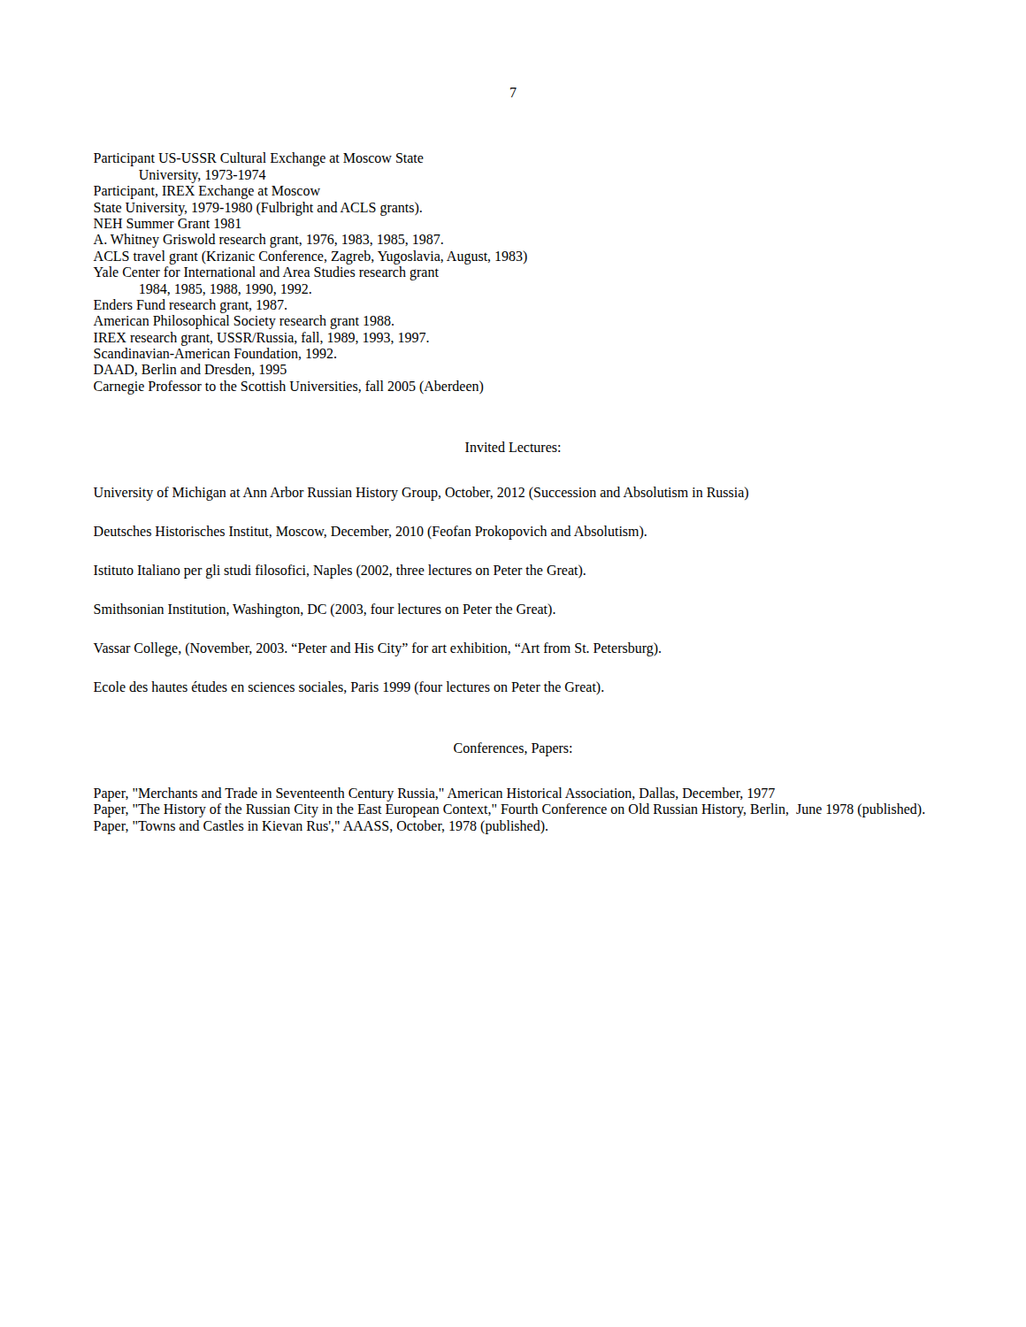7
Participant US-USSR Cultural Exchange at Moscow State
University, 1973-1974
Participant, IREX Exchange at Moscow
State University, 1979-1980 (Fulbright and ACLS grants).
NEH Summer Grant 1981
A. Whitney Griswold research grant, 1976, 1983, 1985, 1987.
ACLS travel grant (Krizanic Conference, Zagreb, Yugoslavia, August, 1983)
Yale Center for International and Area Studies research grant
1984, 1985, 1988, 1990, 1992.
Enders Fund research grant, 1987.
American Philosophical Society research grant 1988.
IREX research grant, USSR/Russia, fall, 1989, 1993, 1997.
Scandinavian-American Foundation, 1992.
DAAD, Berlin and Dresden, 1995
Carnegie Professor to the Scottish Universities, fall 2005 (Aberdeen)
Invited Lectures:
University of Michigan at Ann Arbor Russian History Group, October, 2012 (Succession and Absolutism in Russia)
Deutsches Historisches Institut, Moscow, December, 2010 (Feofan Prokopovich and Absolutism).
Istituto Italiano per gli studi filosofici, Naples (2002, three lectures on Peter the Great).
Smithsonian Institution, Washington, DC (2003, four lectures on Peter the Great).
Vassar College, (November, 2003. “Peter and His City” for art exhibition, “Art from St. Petersburg).
Ecole des hautes études en sciences sociales, Paris 1999 (four lectures on Peter the Great).
Conferences, Papers:
Paper, "Merchants and Trade in Seventeenth Century Russia," American Historical Association, Dallas, December, 1977
Paper, "The History of the Russian City in the East European Context," Fourth Conference on Old Russian History, Berlin, June 1978 (published).
Paper, "Towns and Castles in Kievan Rus'," AAASS, October, 1978 (published).